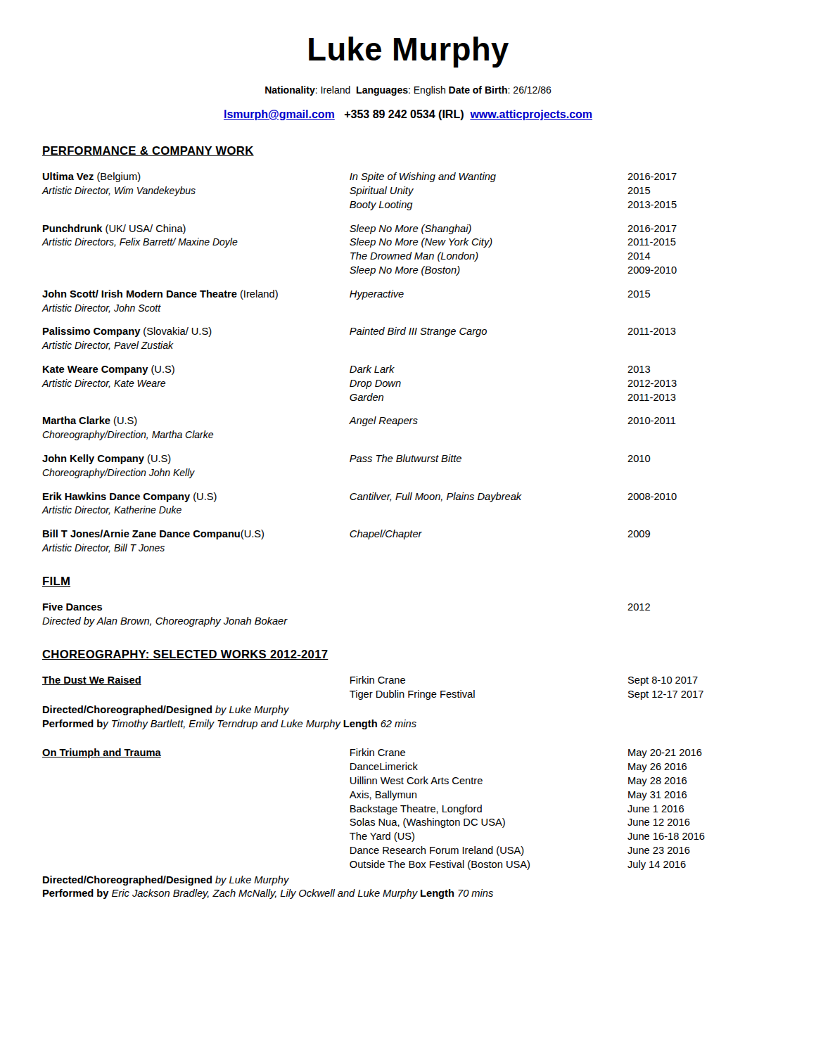Luke Murphy
Nationality: Ireland Languages: English Date of Birth: 26/12/86
lsmurph@gmail.com +353 89 242 0534 (IRL) www.atticprojects.com
PERFORMANCE & COMPANY WORK
| Ultima Vez (Belgium) Artistic Director, Wim Vandekeybus | In Spite of Wishing and Wanting Spiritual Unity Booty Looting | 2016-2017 2015 2013-2015 |
| Punchdrunk (UK/ USA/ China) Artistic Directors, Felix Barrett/ Maxine Doyle | Sleep No More (Shanghai) Sleep No More (New York City) The Drowned Man (London) Sleep No More (Boston) | 2016-2017 2011-2015 2014 2009-2010 |
| John Scott/ Irish Modern Dance Theatre (Ireland) Artistic Director, John Scott | Hyperactive | 2015 |
| Palissimo Company (Slovakia/ U.S) Artistic Director, Pavel Zustiak | Painted Bird III Strange Cargo | 2011-2013 |
| Kate Weare Company (U.S) Artistic Director, Kate Weare | Dark Lark Drop Down Garden | 2013 2012-2013 2011-2013 |
| Martha Clarke (U.S) Choreography/Direction, Martha Clarke | Angel Reapers | 2010-2011 |
| John Kelly Company (U.S) Choreography/Direction John Kelly | Pass The Blutwurst Bitte | 2010 |
| Erik Hawkins Dance Company (U.S) Artistic Director, Katherine Duke | Cantilver, Full Moon, Plains Daybreak | 2008-2010 |
| Bill T Jones/Arnie Zane Dance Companu (U.S) Artistic Director, Bill T Jones | Chapel/Chapter | 2009 |
FILM
| Five Dances Directed by Alan Brown, Choreography Jonah Bokaer | | 2012 |
CHOREOGRAPHY: SELECTED WORKS 2012-2017
| The Dust We Raised | Firkin Crane Tiger Dublin Fringe Festival | Sept 8-10 2017 Sept 12-17 2017 |
Directed/Choreographed/Designed by Luke Murphy
Performed b y Timothy Bartlett, Emily Terndrup and Luke Murphy Length 62 mins
| On Triumph and Trauma | Firkin Crane DanceLimerick Uillinn West Cork Arts Centre Axis, Ballymun Backstage Theatre, Longford Solas Nua, (Washington DC USA) The Yard (US) Dance Research Forum Ireland (USA) Outside The Box Festival (Boston USA) | May 20-21 2016 May 26 2016 May 28 2016 May 31 2016 June 1 2016 June 12 2016 June 16-18 2016 June 23 2016 July 14 2016 |
Directed/Choreographed/Designed by Luke Murphy
Performed by Eric Jackson Bradley, Zach McNally, Lily Ockwell and Luke Murphy Length 70 mins